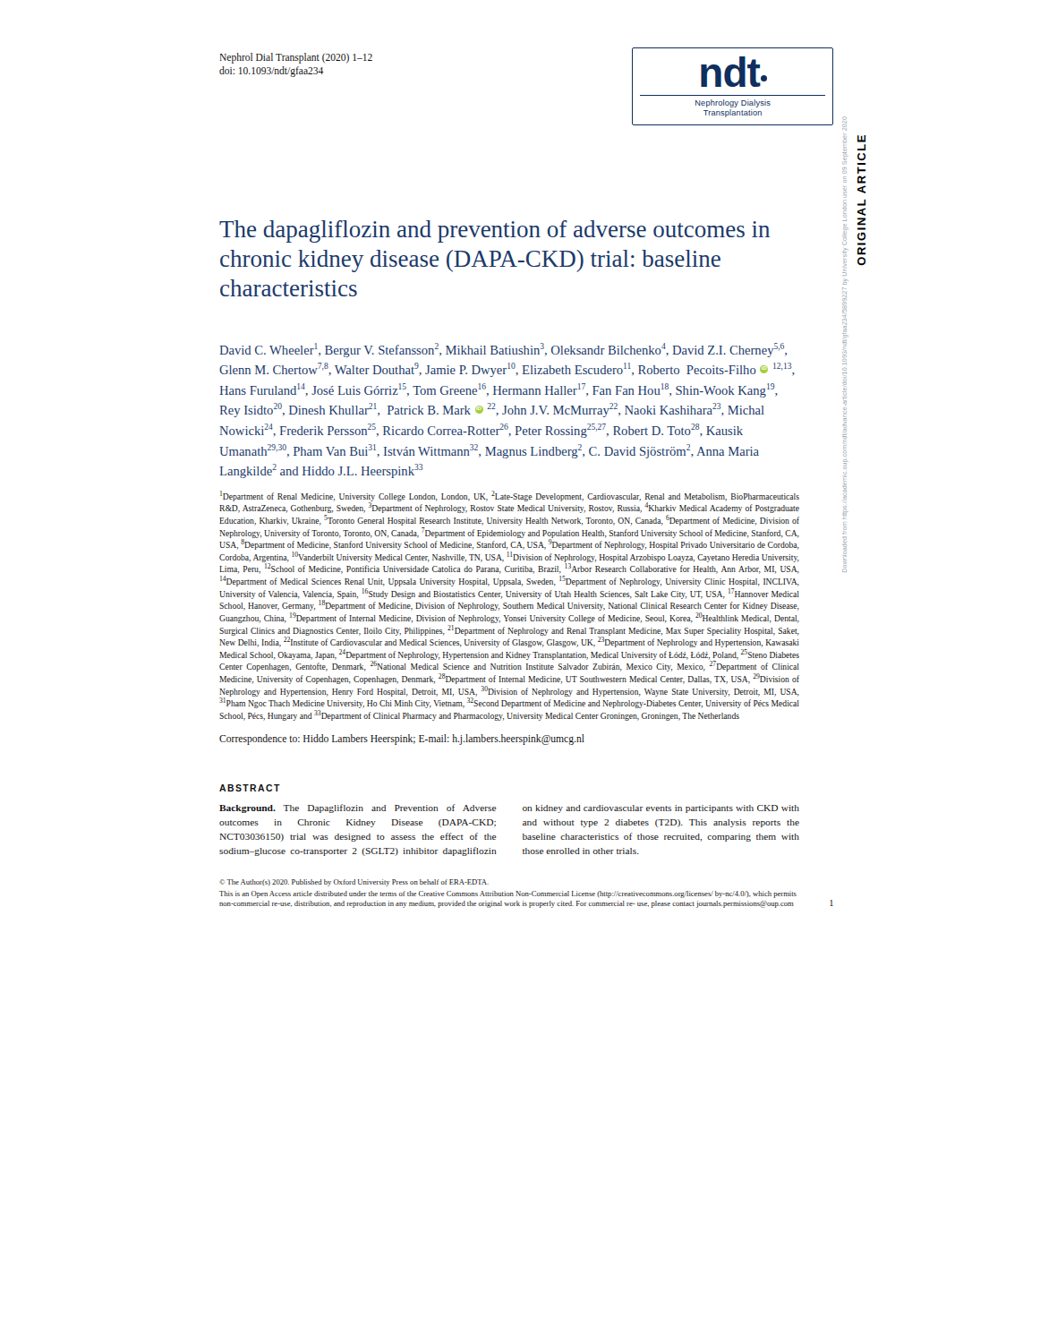Nephrol Dial Transplant (2020) 1–12
doi: 10.1093/ndt/gfaa234
ndt
Nephrology Dialysis
Transplantation
ORIGINAL ARTICLE
Downloaded from https://academic.oup.com/ndt/advance-article/doi/10.1093/ndt/gfaa234/5899227 by University College London user on 09 September 2020
The dapagliflozin and prevention of adverse outcomes in chronic kidney disease (DAPA-CKD) trial: baseline characteristics
David C. Wheeler1, Bergur V. Stefansson2, Mikhail Batiushin3, Oleksandr Bilchenko4, David Z.I. Cherney5,6, Glenn M. Chertow7,8, Walter Douthat9, Jamie P. Dwyer10, Elizabeth Escudero11, Roberto Pecoits-Filho 12,13, Hans Furuland14, José Luis Górriz15, Tom Greene16, Hermann Haller17, Fan Fan Hou18, Shin-Wook Kang19, Rey Isidto20, Dinesh Khullar21, Patrick B. Mark 22, John J.V. McMurray22, Naoki Kashihara23, Michal Nowicki24, Frederik Persson25, Ricardo Correa-Rotter26, Peter Rossing25,27, Robert D. Toto28, Kausik Umanath29,30, Pham Van Bui31, István Wittmann32, Magnus Lindberg2, C. David Sjöström2, Anna Maria Langkilde2 and Hiddo J.L. Heerspink33
1Department of Renal Medicine, University College London, London, UK, 2Late-Stage Development, Cardiovascular, Renal and Metabolism, BioPharmaceuticals R&D, AstraZeneca, Gothenburg, Sweden, 3Department of Nephrology, Rostov State Medical University, Rostov, Russia, 4Kharkiv Medical Academy of Postgraduate Education, Kharkiv, Ukraine, 5Toronto General Hospital Research Institute, University Health Network, Toronto, ON, Canada, 6Department of Medicine, Division of Nephrology, University of Toronto, Toronto, ON, Canada, 7Department of Epidemiology and Population Health, Stanford University School of Medicine, Stanford, CA, USA, 8Department of Medicine, Stanford University School of Medicine, Stanford, CA, USA, 9Department of Nephrology, Hospital Privado Universitario de Cordoba, Cordoba, Argentina, 10Vanderbilt University Medical Center, Nashville, TN, USA, 11Division of Nephrology, Hospital Arzobispo Loayza, Cayetano Heredia University, Lima, Peru, 12School of Medicine, Pontificia Universidade Catolica do Parana, Curitiba, Brazil, 13Arbor Research Collaborative for Health, Ann Arbor, MI, USA, 14Department of Medical Sciences Renal Unit, Uppsala University Hospital, Uppsala, Sweden, 15Department of Nephrology, University Clinic Hospital, INCLIVA, University of Valencia, Valencia, Spain, 16Study Design and Biostatistics Center, University of Utah Health Sciences, Salt Lake City, UT, USA, 17Hannover Medical School, Hanover, Germany, 18Department of Medicine, Division of Nephrology, Southern Medical University, National Clinical Research Center for Kidney Disease, Guangzhou, China, 19Department of Internal Medicine, Division of Nephrology, Yonsei University College of Medicine, Seoul, Korea, 20Healthlink Medical, Dental, Surgical Clinics and Diagnostics Center, Iloilo City, Philippines, 21Department of Nephrology and Renal Transplant Medicine, Max Super Speciality Hospital, Saket, New Delhi, India, 22Institute of Cardiovascular and Medical Sciences, University of Glasgow, Glasgow, UK, 23Department of Nephrology and Hypertension, Kawasaki Medical School, Okayama, Japan, 24Department of Nephrology, Hypertension and Kidney Transplantation, Medical University of Łódź, Łódź, Poland, 25Steno Diabetes Center Copenhagen, Gentofte, Denmark, 26National Medical Science and Nutrition Institute Salvador Zubirán, Mexico City, Mexico, 27Department of Clinical Medicine, University of Copenhagen, Copenhagen, Denmark, 28Department of Internal Medicine, UT Southwestern Medical Center, Dallas, TX, USA, 29Division of Nephrology and Hypertension, Henry Ford Hospital, Detroit, MI, USA, 30Division of Nephrology and Hypertension, Wayne State University, Detroit, MI, USA, 31Pham Ngoc Thach Medicine University, Ho Chi Minh City, Vietnam, 32Second Department of Medicine and Nephrology-Diabetes Center, University of Pécs Medical School, Pécs, Hungary and 33Department of Clinical Pharmacy and Pharmacology, University Medical Center Groningen, Groningen, The Netherlands
Correspondence to: Hiddo Lambers Heerspink; E-mail: h.j.lambers.heerspink@umcg.nl
ABSTRACT
Background. The Dapagliflozin and Prevention of Adverse outcomes in Chronic Kidney Disease (DAPA-CKD; NCT03036150) trial was designed to assess the effect of the sodium–glucose co-transporter 2 (SGLT2) inhibitor dapagliflozin on kidney and cardiovascular events in participants with CKD with and without type 2 diabetes (T2D). This analysis reports the baseline characteristics of those recruited, comparing them with those enrolled in other trials.
© The Author(s) 2020. Published by Oxford University Press on behalf of ERA-EDTA.
This is an Open Access article distributed under the terms of the Creative Commons Attribution Non-Commercial License (http://creativecommons.org/licenses/ by-nc/4.0/), which permits non-commercial re-use, distribution, and reproduction in any medium, provided the original work is properly cited. For commercial re- use, please contact journals.permissions@oup.com
1